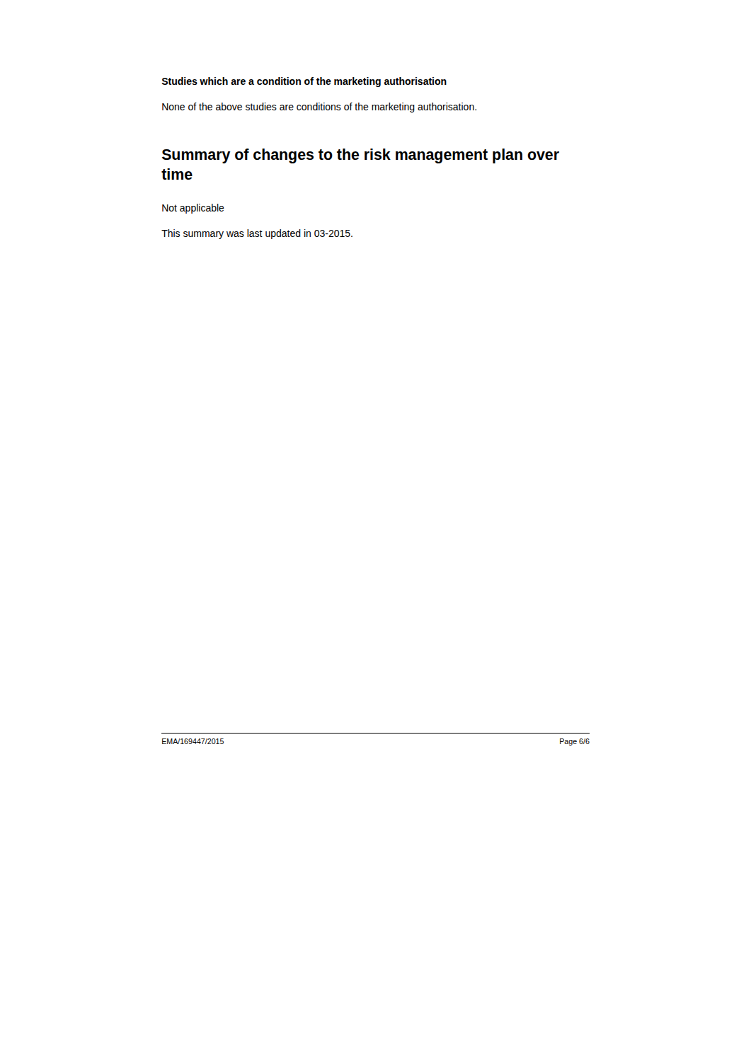Studies which are a condition of the marketing authorisation
None of the above studies are conditions of the marketing authorisation.
Summary of changes to the risk management plan over time
Not applicable
This summary was last updated in 03-2015.
EMA/169447/2015
Page 6/6